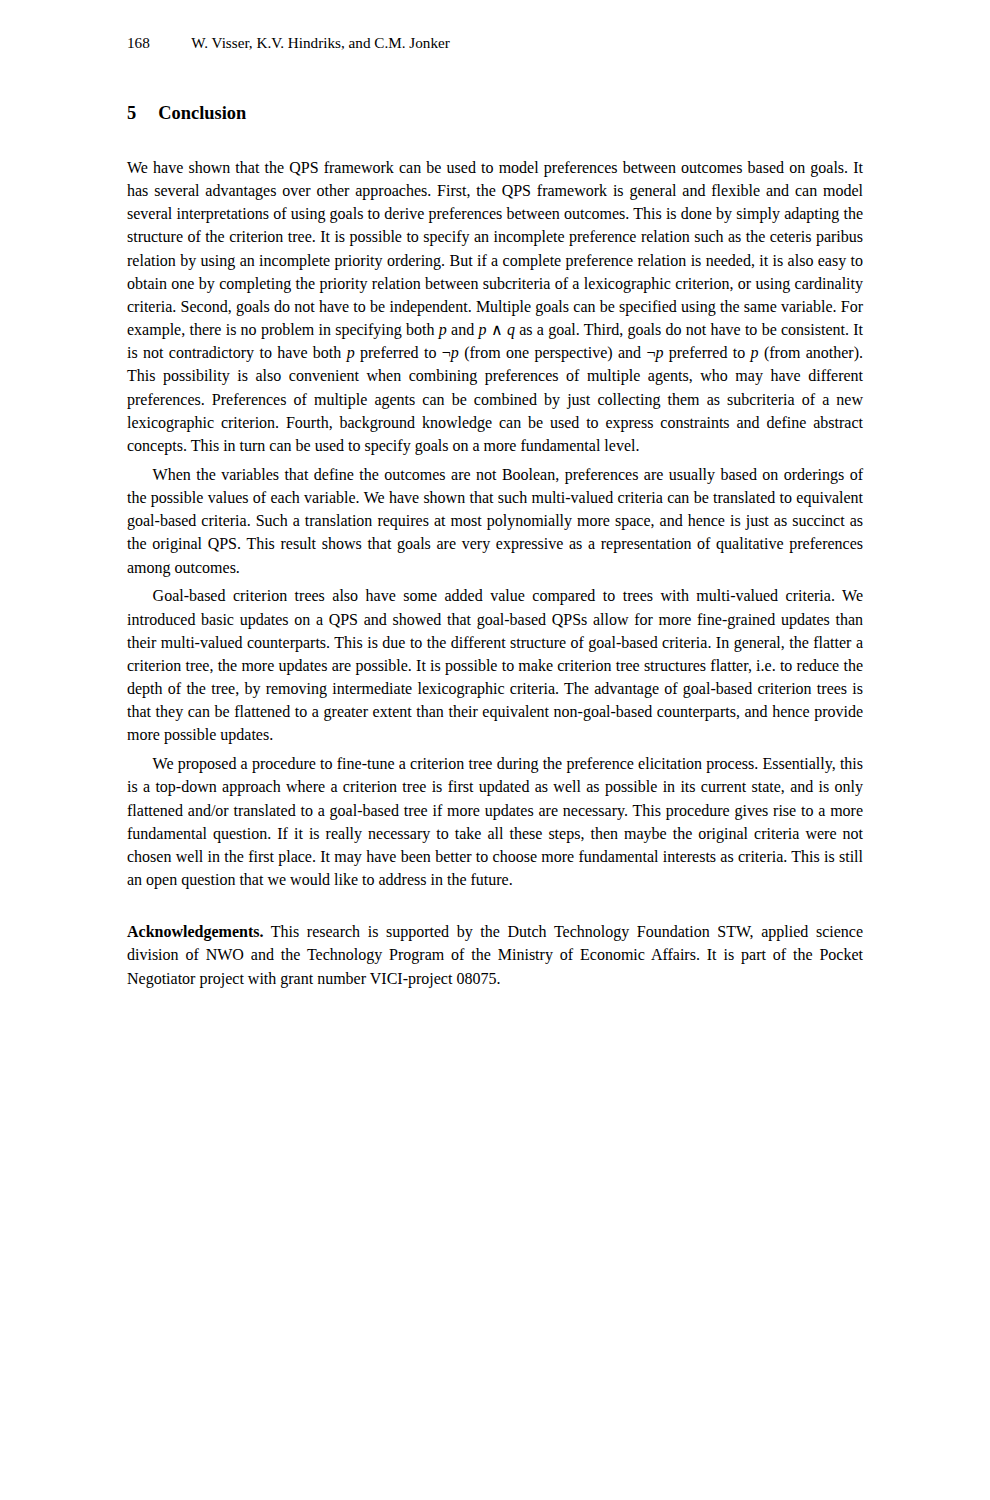168 W. Visser, K.V. Hindriks, and C.M. Jonker
5 Conclusion
We have shown that the QPS framework can be used to model preferences between outcomes based on goals. It has several advantages over other approaches. First, the QPS framework is general and flexible and can model several interpretations of using goals to derive preferences between outcomes. This is done by simply adapting the structure of the criterion tree. It is possible to specify an incomplete preference relation such as the ceteris paribus relation by using an incomplete priority ordering. But if a complete preference relation is needed, it is also easy to obtain one by completing the priority relation between subcriteria of a lexicographic criterion, or using cardinality criteria. Second, goals do not have to be independent. Multiple goals can be specified using the same variable. For example, there is no problem in specifying both p and p ∧ q as a goal. Third, goals do not have to be consistent. It is not contradictory to have both p preferred to ¬p (from one perspective) and ¬p preferred to p (from another). This possibility is also convenient when combining preferences of multiple agents, who may have different preferences. Preferences of multiple agents can be combined by just collecting them as subcriteria of a new lexicographic criterion. Fourth, background knowledge can be used to express constraints and define abstract concepts. This in turn can be used to specify goals on a more fundamental level.
When the variables that define the outcomes are not Boolean, preferences are usually based on orderings of the possible values of each variable. We have shown that such multi-valued criteria can be translated to equivalent goal-based criteria. Such a translation requires at most polynomially more space, and hence is just as succinct as the original QPS. This result shows that goals are very expressive as a representation of qualitative preferences among outcomes.
Goal-based criterion trees also have some added value compared to trees with multi-valued criteria. We introduced basic updates on a QPS and showed that goal-based QPSs allow for more fine-grained updates than their multi-valued counterparts. This is due to the different structure of goal-based criteria. In general, the flatter a criterion tree, the more updates are possible. It is possible to make criterion tree structures flatter, i.e. to reduce the depth of the tree, by removing intermediate lexicographic criteria. The advantage of goal-based criterion trees is that they can be flattened to a greater extent than their equivalent non-goal-based counterparts, and hence provide more possible updates.
We proposed a procedure to fine-tune a criterion tree during the preference elicitation process. Essentially, this is a top-down approach where a criterion tree is first updated as well as possible in its current state, and is only flattened and/or translated to a goal-based tree if more updates are necessary. This procedure gives rise to a more fundamental question. If it is really necessary to take all these steps, then maybe the original criteria were not chosen well in the first place. It may have been better to choose more fundamental interests as criteria. This is still an open question that we would like to address in the future.
Acknowledgements. This research is supported by the Dutch Technology Foundation STW, applied science division of NWO and the Technology Program of the Ministry of Economic Affairs. It is part of the Pocket Negotiator project with grant number VICI-project 08075.